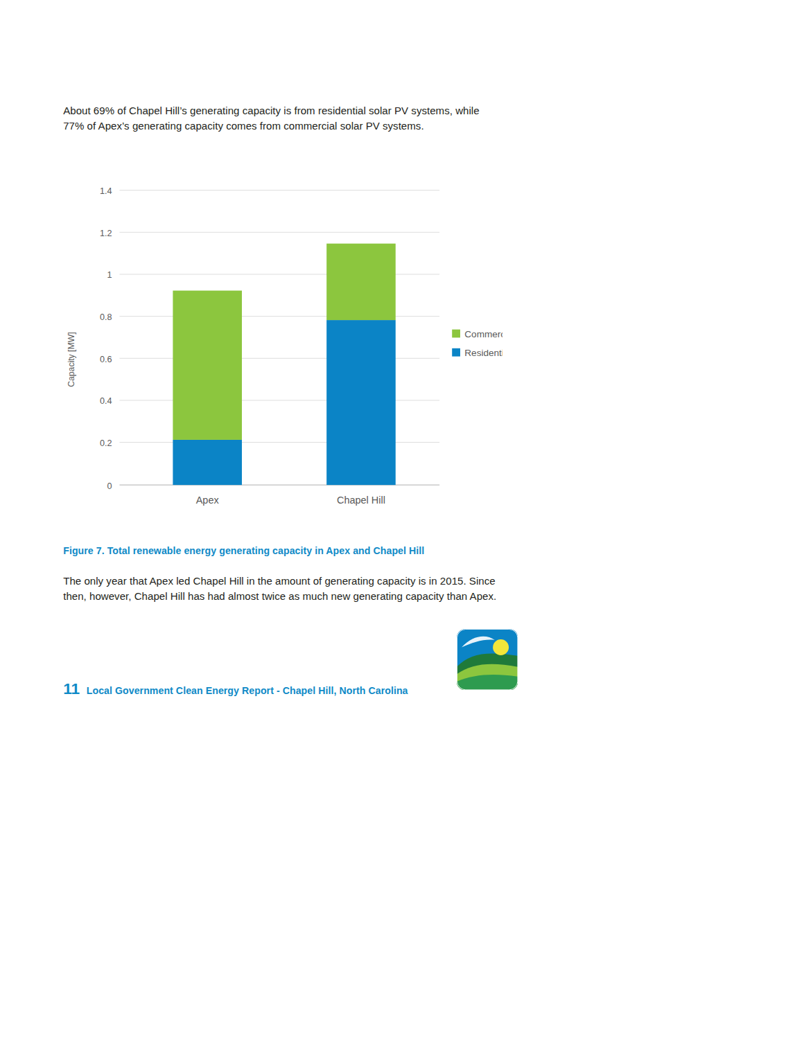About 69% of Chapel Hill’s generating capacity is from residential solar PV systems, while 77% of Apex’s generating capacity comes from commercial solar PV systems.
Capacity [MW] 1.4 1.2 1 0.8 0.6 0.4 0.2 0 Apex Chapel Hill Commercial Residential
Figure 7. Total renewable energy generating capacity in Apex and Chapel Hill
The only year that Apex led Chapel Hill in the amount of generating capacity is in 2015. Since then, however, Chapel Hill has had almost twice as much new generating capacity than Apex.
11 Local Government Clean Energy Report - Chapel Hill, North Carolina